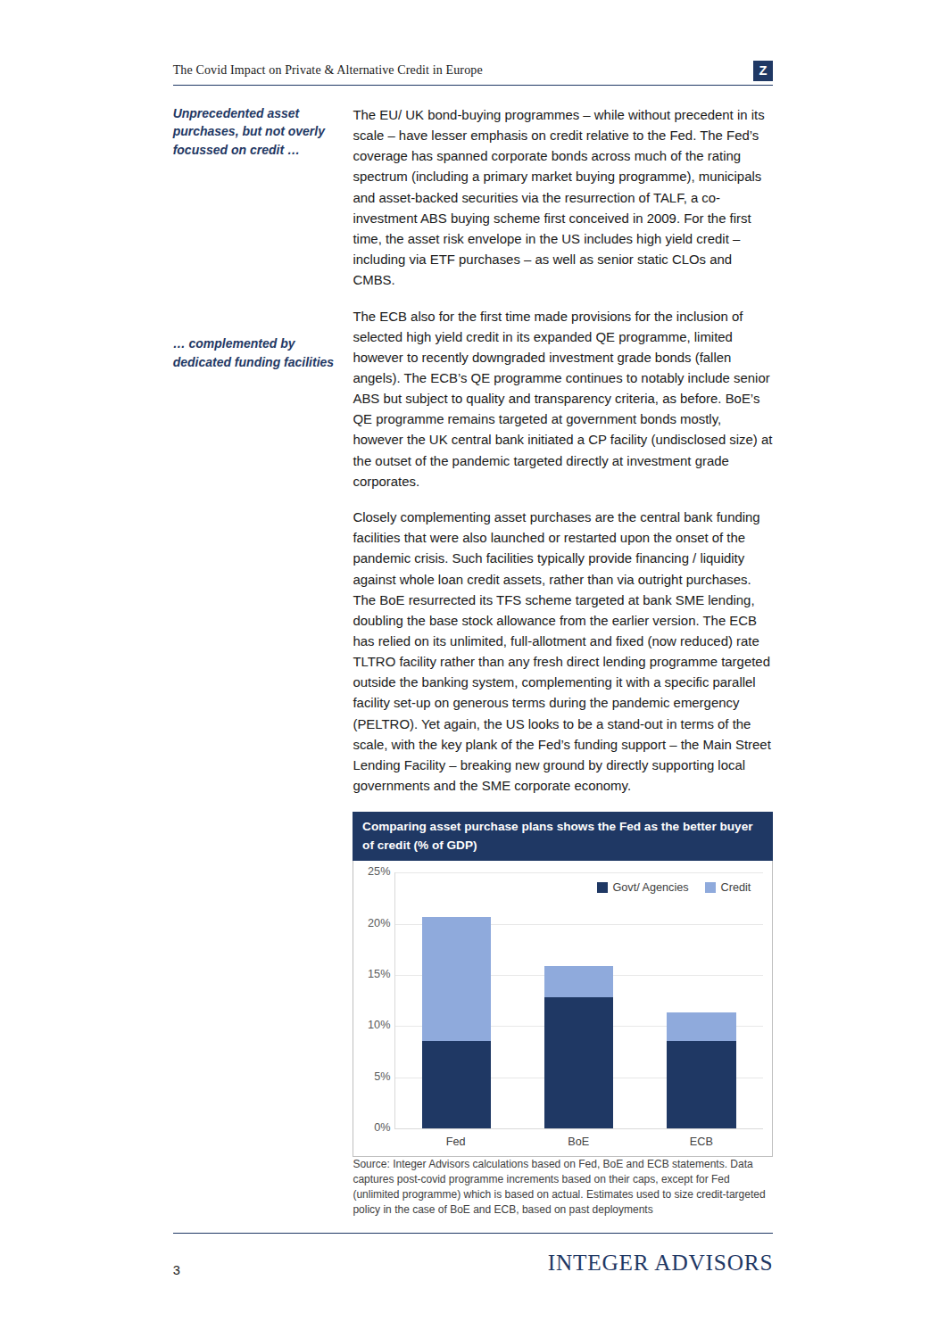The Covid Impact on Private & Alternative Credit in Europe
Z
Unprecedented asset purchases, but not overly focussed on credit …
… complemented by dedicated funding facilities
The EU/ UK bond-buying programmes – while without precedent in its scale – have lesser emphasis on credit relative to the Fed. The Fed’s coverage has spanned corporate bonds across much of the rating spectrum (including a primary market buying programme), municipals and asset-backed securities via the resurrection of TALF, a co-investment ABS buying scheme first conceived in 2009. For the first time, the asset risk envelope in the US includes high yield credit – including via ETF purchases – as well as senior static CLOs and CMBS.
The ECB also for the first time made provisions for the inclusion of selected high yield credit in its expanded QE programme, limited however to recently downgraded investment grade bonds (fallen angels). The ECB’s QE programme continues to notably include senior ABS but subject to quality and transparency criteria, as before. BoE’s QE programme remains targeted at government bonds mostly, however the UK central bank initiated a CP facility (undisclosed size) at the outset of the pandemic targeted directly at investment grade corporates.
Closely complementing asset purchases are the central bank funding facilities that were also launched or restarted upon the onset of the pandemic crisis. Such facilities typically provide financing / liquidity against whole loan credit assets, rather than via outright purchases. The BoE resurrected its TFS scheme targeted at bank SME lending, doubling the base stock allowance from the earlier version. The ECB has relied on its unlimited, full-allotment and fixed (now reduced) rate TLTRO facility rather than any fresh direct lending programme targeted outside the banking system, complementing it with a specific parallel facility set-up on generous terms during the pandemic emergency (PELTRO). Yet again, the US looks to be a stand-out in terms of the scale, with the key plank of the Fed’s funding support – the Main Street Lending Facility – breaking new ground by directly supporting local governments and the SME corporate economy.
Comparing asset purchase plans shows the Fed as the better buyer of credit (% of GDP)
25%
20%
15%
10%
5%
0%
Govt/ Agencies Credit
Fed
BoE
ECB
Source: Integer Advisors calculations based on Fed, BoE and ECB statements. Data captures post-covid programme increments based on their caps, except for Fed (unlimited programme) which is based on actual. Estimates used to size credit-targeted policy in the case of BoE and ECB, based on past deployments
3
INTEGER ADVISORS